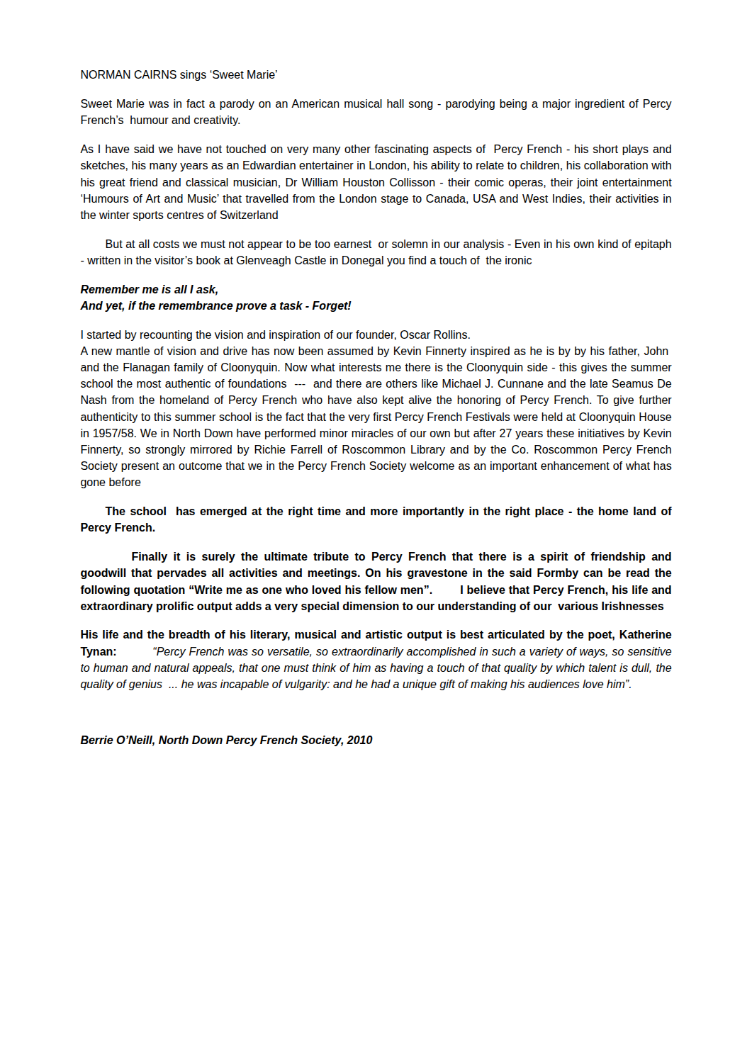NORMAN CAIRNS sings ‘Sweet Marie’
Sweet Marie was in fact a parody on an American musical hall song - parodying being a major ingredient of Percy French’s humour and creativity.
As I have said we have not touched on very many other fascinating aspects of Percy French - his short plays and sketches, his many years as an Edwardian entertainer in London, his ability to relate to children, his collaboration with his great friend and classical musician, Dr William Houston Collisson - their comic operas, their joint entertainment ‘Humours of Art and Music’ that travelled from the London stage to Canada, USA and West Indies, their activities in the winter sports centres of Switzerland
But at all costs we must not appear to be too earnest or solemn in our analysis - Even in his own kind of epitaph - written in the visitor’s book at Glenveagh Castle in Donegal you find a touch of the ironic
Remember me is all I ask,
And yet, if the remembrance prove a task - Forget!
I started by recounting the vision and inspiration of our founder, Oscar Rollins.
A new mantle of vision and drive has now been assumed by Kevin Finnerty inspired as he is by by his father, John and the Flanagan family of Cloonyquin. Now what interests me there is the Cloonyquin side - this gives the summer school the most authentic of foundations --- and there are others like Michael J. Cunnane and the late Seamus De Nash from the homeland of Percy French who have also kept alive the honoring of Percy French. To give further authenticity to this summer school is the fact that the very first Percy French Festivals were held at Cloonyquin House in 1957/58. We in North Down have performed minor miracles of our own but after 27 years these initiatives by Kevin Finnerty, so strongly mirrored by Richie Farrell of Roscommon Library and by the Co. Roscommon Percy French Society present an outcome that we in the Percy French Society welcome as an important enhancement of what has gone before
The school has emerged at the right time and more importantly in the right place - the home land of Percy French.
Finally it is surely the ultimate tribute to Percy French that there is a spirit of friendship and goodwill that pervades all activities and meetings. On his gravestone in the said Formby can be read the following quotation “Write me as one who loved his fellow men”. I believe that Percy French, his life and extraordinary prolific output adds a very special dimension to our understanding of our various Irishnesses
His life and the breadth of his literary, musical and artistic output is best articulated by the poet, Katherine Tynan: “Percy French was so versatile, so extraordinarily accomplished in such a variety of ways, so sensitive to human and natural appeals, that one must think of him as having a touch of that quality by which talent is dull, the quality of genius ... he was incapable of vulgarity: and he had a unique gift of making his audiences love him”.
Berrie O’Neill, North Down Percy French Society, 2010